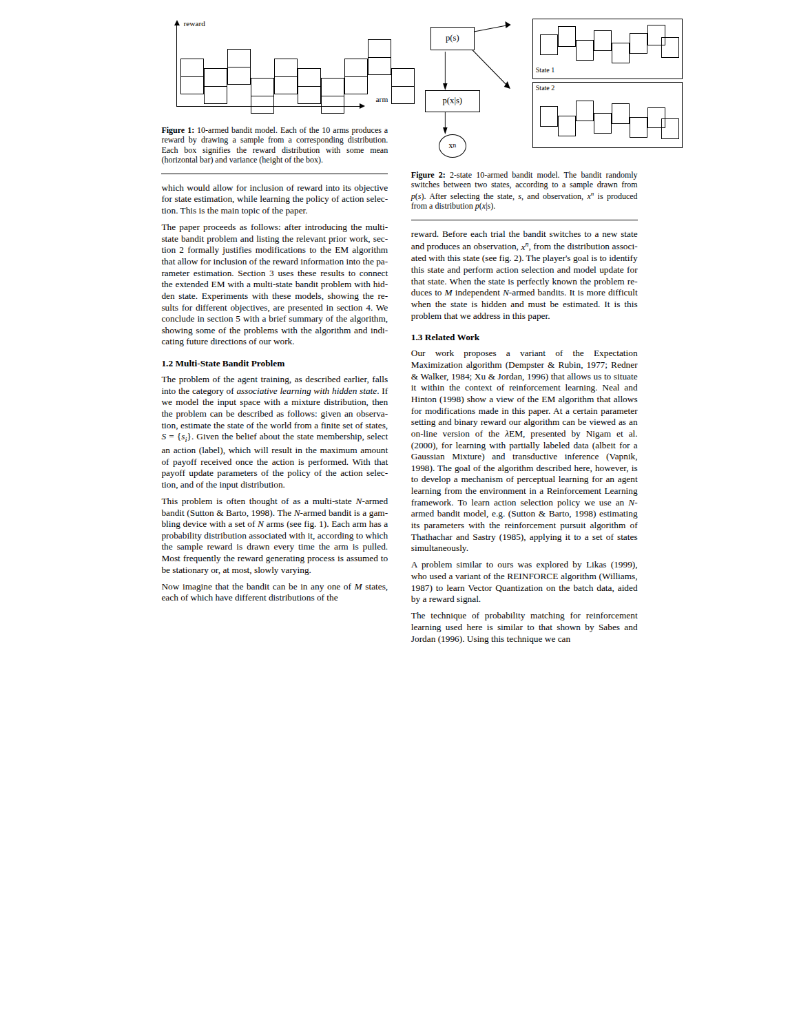reward
arm
Figure 1: 10-armed bandit model. Each of the 10 arms produces a reward by drawing a sample from a corresponding distribution. Each box signifies the reward distribution with some mean (horizontal bar) and variance (height of the box).
which would allow for inclusion of reward into its objective for state estimation, while learning the policy of action selection. This is the main topic of the paper.
The paper proceeds as follows: after introducing the multi-state bandit problem and listing the relevant prior work, section 2 formally justifies modifications to the EM algorithm that allow for inclusion of the reward information into the parameter estimation. Section 3 uses these results to connect the extended EM with a multi-state bandit problem with hidden state. Experiments with these models, showing the results for different objectives, are presented in section 4. We conclude in section 5 with a brief summary of the algorithm, showing some of the problems with the algorithm and indicating future directions of our work.
1.2 Multi-State Bandit Problem
The problem of the agent training, as described earlier, falls into the category of associative learning with hidden state. If we model the input space with a mixture distribution, then the problem can be described as follows: given an observation, estimate the state of the world from a finite set of states, S = {si}. Given the belief about the state membership, select an action (label), which will result in the maximum amount of payoff received once the action is performed. With that payoff update parameters of the policy of the action selection, and of the input distribution.
This problem is often thought of as a multi-state N-armed bandit (Sutton & Barto, 1998). The N-armed bandit is a gambling device with a set of N arms (see fig. 1). Each arm has a probability distribution associated with it, according to which the sample reward is drawn every time the arm is pulled. Most frequently the reward generating process is assumed to be stationary or, at most, slowly varying.
Now imagine that the bandit can be in any one of M states, each of which have different distributions of the
p(s)
p(x|s)
xn
State 1
State 2
Figure 2: 2-state 10-armed bandit model. The bandit randomly switches between two states, according to a sample drawn from p(s). After selecting the state, s, and observation, xn is produced from a distribution p(x|s).
reward. Before each trial the bandit switches to a new state and produces an observation, xn, from the distribution associated with this state (see fig. 2). The player's goal is to identify this state and perform action selection and model update for that state. When the state is perfectly known the problem reduces to M independent N-armed bandits. It is more difficult when the state is hidden and must be estimated. It is this problem that we address in this paper.
1.3 Related Work
Our work proposes a variant of the Expectation Maximization algorithm (Dempster & Rubin, 1977; Redner & Walker, 1984; Xu & Jordan, 1996) that allows us to situate it within the context of reinforcement learning. Neal and Hinton (1998) show a view of the EM algorithm that allows for modifications made in this paper. At a certain parameter setting and binary reward our algorithm can be viewed as an on-line version of the λ EM, presented by Nigam et al. (2000), for learning with partially labeled data (albeit for a Gaussian Mixture) and transductive inference (Vapnik, 1998). The goal of the algorithm described here, however, is to develop a mechanism of perceptual learning for an agent learning from the environment in a Reinforcement Learning framework. To learn action selection policy we use an N-armed bandit model, e.g. (Sutton & Barto, 1998) estimating its parameters with the reinforcement pursuit algorithm of Thathachar and Sastry (1985), applying it to a set of states simultaneously.
A problem similar to ours was explored by Likas (1999), who used a variant of the REINFORCE algorithm (Williams, 1987) to learn Vector Quantization on the batch data, aided by a reward signal.
The technique of probability matching for reinforcement learning used here is similar to that shown by Sabes and Jordan (1996). Using this technique we can